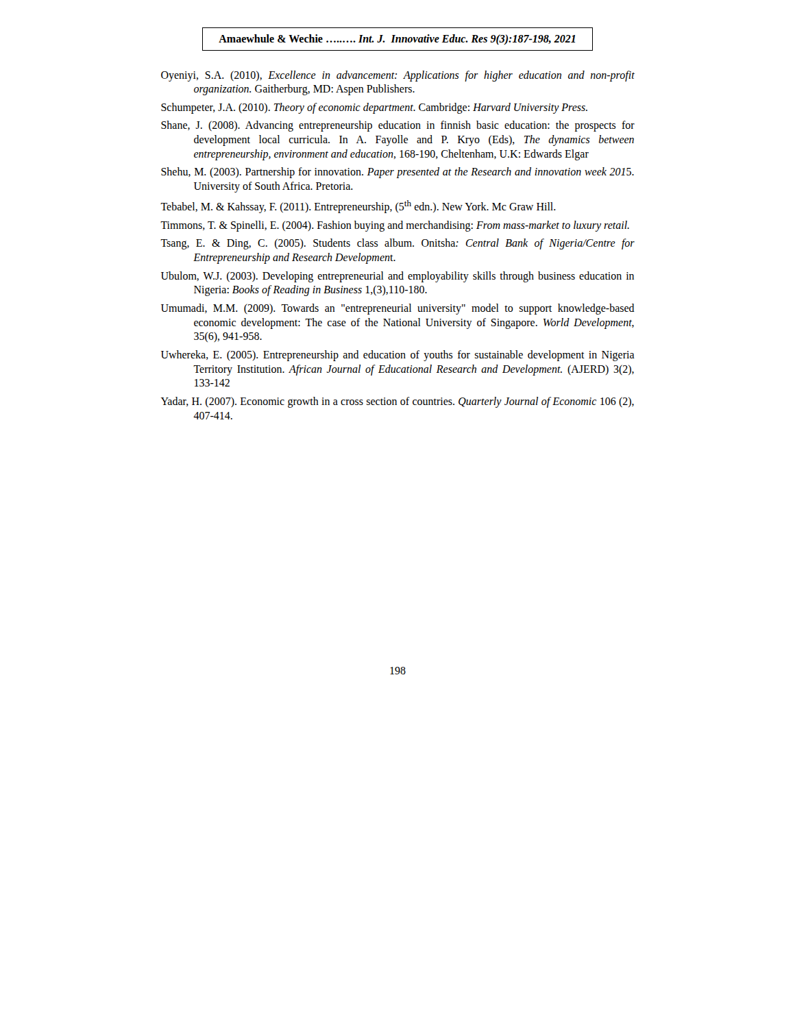Amaewhule & Wechie …..…. Int. J. Innovative Educ. Res 9(3):187-198, 2021
Oyeniyi, S.A. (2010), Excellence in advancement: Applications for higher education and non-profit organization. Gaitherburg, MD: Aspen Publishers.
Schumpeter, J.A. (2010). Theory of economic department. Cambridge: Harvard University Press.
Shane, J. (2008). Advancing entrepreneurship education in finnish basic education: the prospects for development local curricula. In A. Fayolle and P. Kryo (Eds), The dynamics between entrepreneurship, environment and education, 168-190, Cheltenham, U.K: Edwards Elgar
Shehu, M. (2003). Partnership for innovation. Paper presented at the Research and innovation week 2015. University of South Africa. Pretoria.
Tebabel, M. & Kahssay, F. (2011). Entrepreneurship, (5th edn.). New York. Mc Graw Hill.
Timmons, T. & Spinelli, E. (2004). Fashion buying and merchandising: From mass-market to luxury retail.
Tsang, E. & Ding, C. (2005). Students class album. Onitsha: Central Bank of Nigeria/Centre for Entrepreneurship and Research Development.
Ubulom, W.J. (2003). Developing entrepreneurial and employability skills through business education in Nigeria: Books of Reading in Business 1,(3),110-180.
Umumadi, M.M. (2009). Towards an "entrepreneurial university" model to support knowledge-based economic development: The case of the National University of Singapore. World Development, 35(6), 941-958.
Uwhereka, E. (2005). Entrepreneurship and education of youths for sustainable development in Nigeria Territory Institution. African Journal of Educational Research and Development. (AJERD) 3(2), 133-142
Yadar, H. (2007). Economic growth in a cross section of countries. Quarterly Journal of Economic 106 (2), 407-414.
198